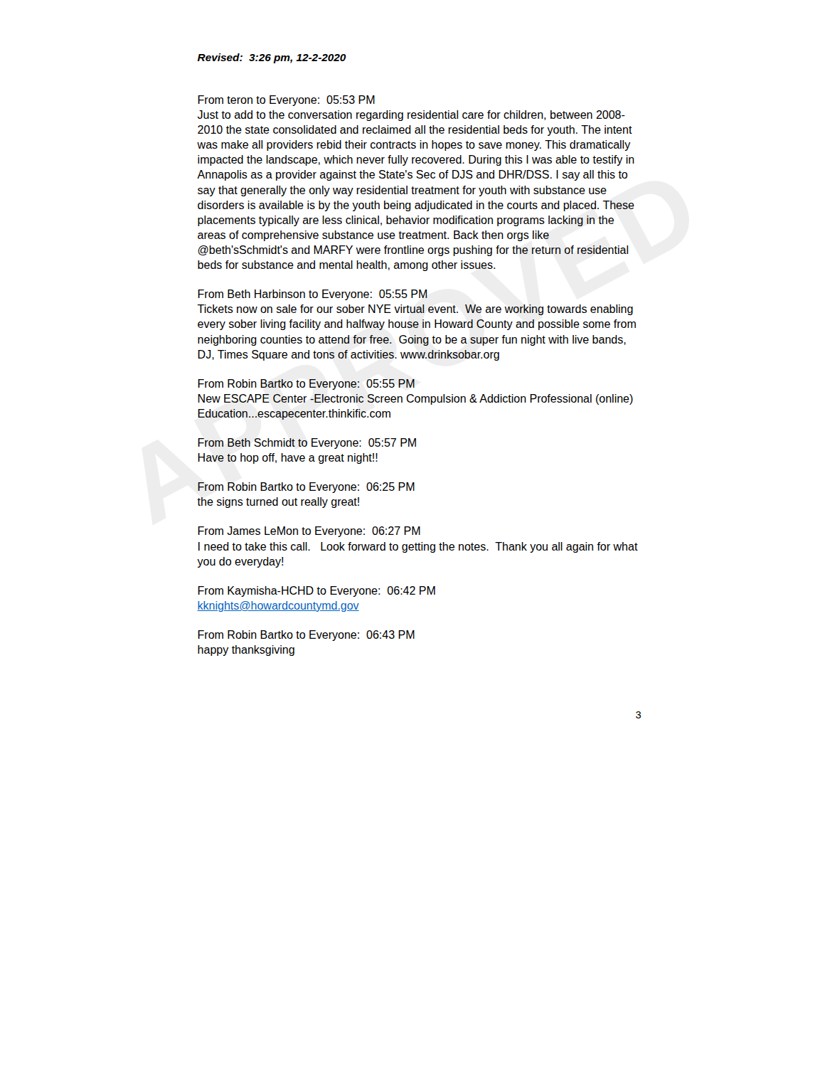APPROVED
Revised: 3:26 pm, 12-2-2020
From teron to Everyone: 05:53 PM Just to add to the conversation regarding residential care for children, between 2008-2010 the state consolidated and reclaimed all the residential beds for youth. The intent was make all providers rebid their contracts in hopes to save money. This dramatically impacted the landscape, which never fully recovered. During this I was able to testify in Annapolis as a provider against the State's Sec of DJS and DHR/DSS. I say all this to say that generally the only way residential treatment for youth with substance use disorders is available is by the youth being adjudicated in the courts and placed. These placements typically are less clinical, behavior modification programs lacking in the areas of comprehensive substance use treatment. Back then orgs like @beth'sSchmidt's and MARFY were frontline orgs pushing for the return of residential beds for substance and mental health, among other issues.
From Beth Harbinson to Everyone: 05:55 PM Tickets now on sale for our sober NYE virtual event. We are working towards enabling every sober living facility and halfway house in Howard County and possible some from neighboring counties to attend for free. Going to be a super fun night with live bands, DJ, Times Square and tons of activities. www.drinksobar.org
From Robin Bartko to Everyone: 05:55 PM New ESCAPE Center -Electronic Screen Compulsion & Addiction Professional (online) Education...escapecenter.thinkific.com
From Beth Schmidt to Everyone: 05:57 PM Have to hop off, have a great night!!
From Robin Bartko to Everyone: 06:25 PM the signs turned out really great!
From James LeMon to Everyone: 06:27 PM I need to take this call. Look forward to getting the notes. Thank you all again for what you do everyday!
From Kaymisha-HCHD to Everyone: 06:42 PM kknights@howardcountymd.gov
From Robin Bartko to Everyone: 06:43 PM happy thanksgiving
3